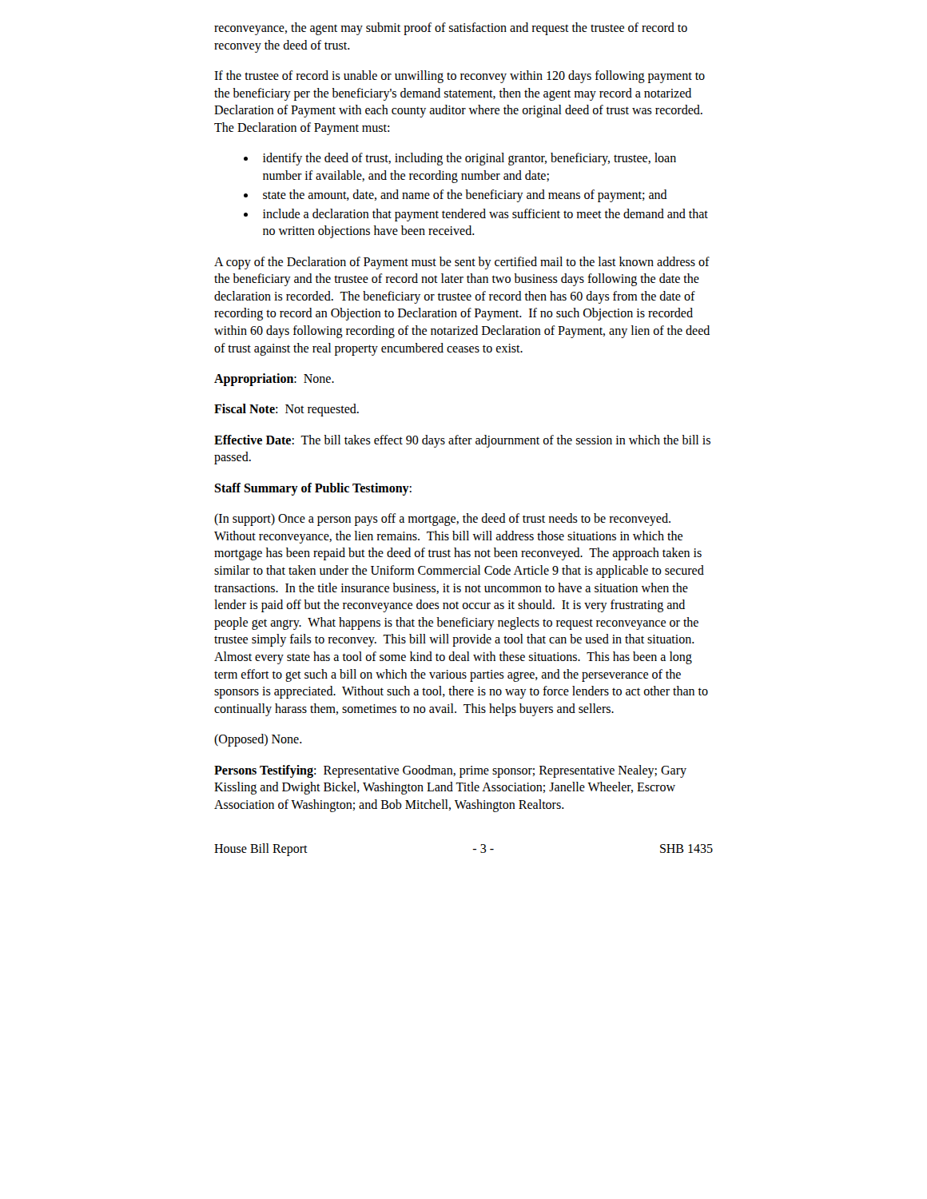reconveyance, the agent may submit proof of satisfaction and request the trustee of record to reconvey the deed of trust.
If the trustee of record is unable or unwilling to reconvey within 120 days following payment to the beneficiary per the beneficiary's demand statement, then the agent may record a notarized Declaration of Payment with each county auditor where the original deed of trust was recorded. The Declaration of Payment must:
identify the deed of trust, including the original grantor, beneficiary, trustee, loan number if available, and the recording number and date;
state the amount, date, and name of the beneficiary and means of payment; and
include a declaration that payment tendered was sufficient to meet the demand and that no written objections have been received.
A copy of the Declaration of Payment must be sent by certified mail to the last known address of the beneficiary and the trustee of record not later than two business days following the date the declaration is recorded. The beneficiary or trustee of record then has 60 days from the date of recording to record an Objection to Declaration of Payment. If no such Objection is recorded within 60 days following recording of the notarized Declaration of Payment, any lien of the deed of trust against the real property encumbered ceases to exist.
Appropriation: None.
Fiscal Note: Not requested.
Effective Date: The bill takes effect 90 days after adjournment of the session in which the bill is passed.
Staff Summary of Public Testimony:
(In support) Once a person pays off a mortgage, the deed of trust needs to be reconveyed. Without reconveyance, the lien remains. This bill will address those situations in which the mortgage has been repaid but the deed of trust has not been reconveyed. The approach taken is similar to that taken under the Uniform Commercial Code Article 9 that is applicable to secured transactions. In the title insurance business, it is not uncommon to have a situation when the lender is paid off but the reconveyance does not occur as it should. It is very frustrating and people get angry. What happens is that the beneficiary neglects to request reconveyance or the trustee simply fails to reconvey. This bill will provide a tool that can be used in that situation. Almost every state has a tool of some kind to deal with these situations. This has been a long term effort to get such a bill on which the various parties agree, and the perseverance of the sponsors is appreciated. Without such a tool, there is no way to force lenders to act other than to continually harass them, sometimes to no avail. This helps buyers and sellers.
(Opposed) None.
Persons Testifying: Representative Goodman, prime sponsor; Representative Nealey; Gary Kissling and Dwight Bickel, Washington Land Title Association; Janelle Wheeler, Escrow Association of Washington; and Bob Mitchell, Washington Realtors.
House Bill Report
- 3 -
SHB 1435